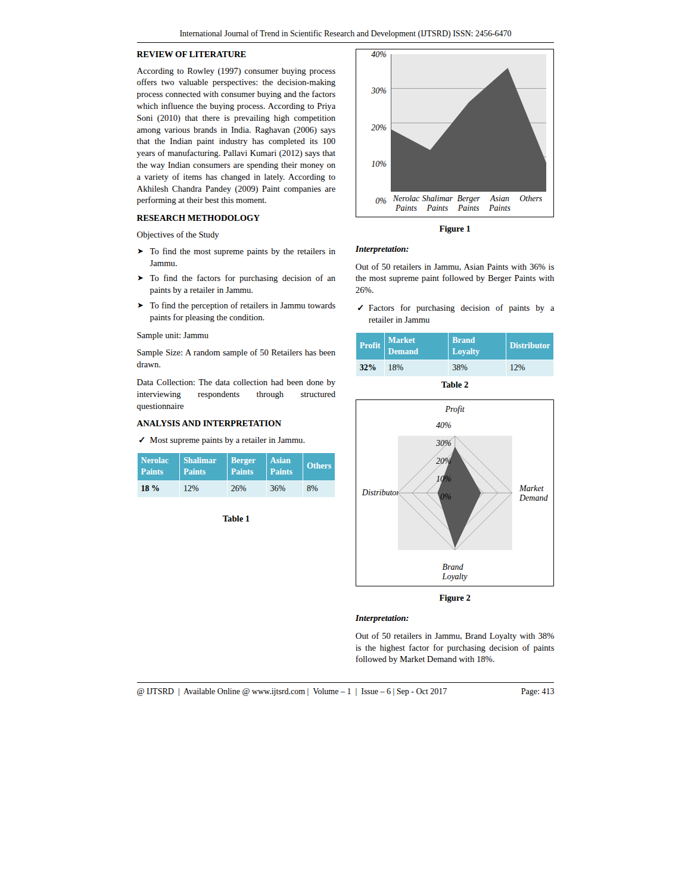International Journal of Trend in Scientific Research and Development (IJTSRD) ISSN: 2456-6470
Review of Literature
According to Rowley (1997) consumer buying process offers two valuable perspectives: the decision-making process connected with consumer buying and the factors which influence the buying process. According to Priya Soni (2010) that there is prevailing high competition among various brands in India. Raghavan (2006) says that the Indian paint industry has completed its 100 years of manufacturing. Pallavi Kumari (2012) says that the way Indian consumers are spending their money on a variety of items has changed in lately. According to Akhilesh Chandra Pandey (2009) Paint companies are performing at their best this moment.
Research Methodology
Objectives of the Study
To find the most supreme paints by the retailers in Jammu.
To find the factors for purchasing decision of an paints by a retailer in Jammu.
To find the perception of retailers in Jammu towards paints for pleasing the condition.
Sample unit: Jammu
Sample Size: A random sample of 50 Retailers has been drawn.
Data Collection: The data collection had been done by interviewing respondents through structured questionnaire
Analysis and Interpretation
Most supreme paints by a retailer in Jammu.
| Nerolac Paints | Shalimar Paints | Berger Paints | Asian Paints | Others |
| --- | --- | --- | --- | --- |
| 18 % | 12% | 26% | 36% | 8% |
Table 1
40% 30% 20% 10% 0%
Nerolac Paints
Shalimar Paints
Berger Paints
Asian Paints
Others
Figure 1
Interpretation:
Out of 50 retailers in Jammu, Asian Paints with 36% is the most supreme paint followed by Berger Paints with 26%.
Factors for purchasing decision of paints by a retailer in Jammu
| Profit | Market Demand | Brand Loyalty | Distributor |
| --- | --- | --- | --- |
| 32% | 18% | 38% | 12% |
Table 2
Profit
Market
Demand
Brand
Loyalty
Distributor
40%
30%
20%
10%
0%
Figure 2
Interpretation:
Out of 50 retailers in Jammu, Brand Loyalty with 38% is the highest factor for purchasing decision of paints followed by Market Demand with 18%.
@ IJTSRD | Available Online @ www.ijtsrd.com | Volume – 1 | Issue – 6 | Sep - Oct 2017
Page: 413